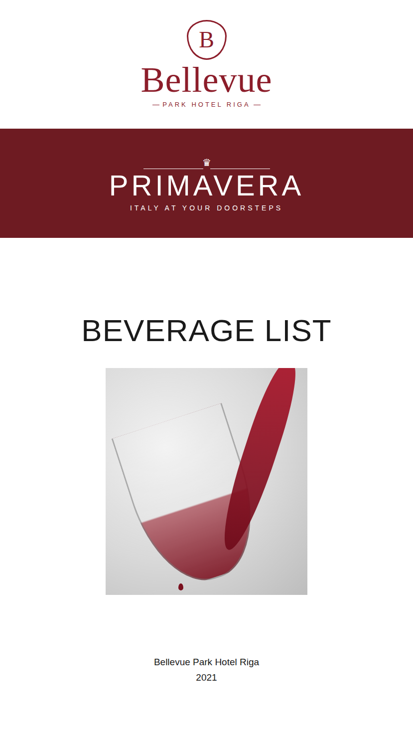B
Bellevue
Park Hotel Riga
♛
PRIMAVERA
Italy at your doorsteps
BEVERAGE LIST
Bellevue Park Hotel Riga 2021